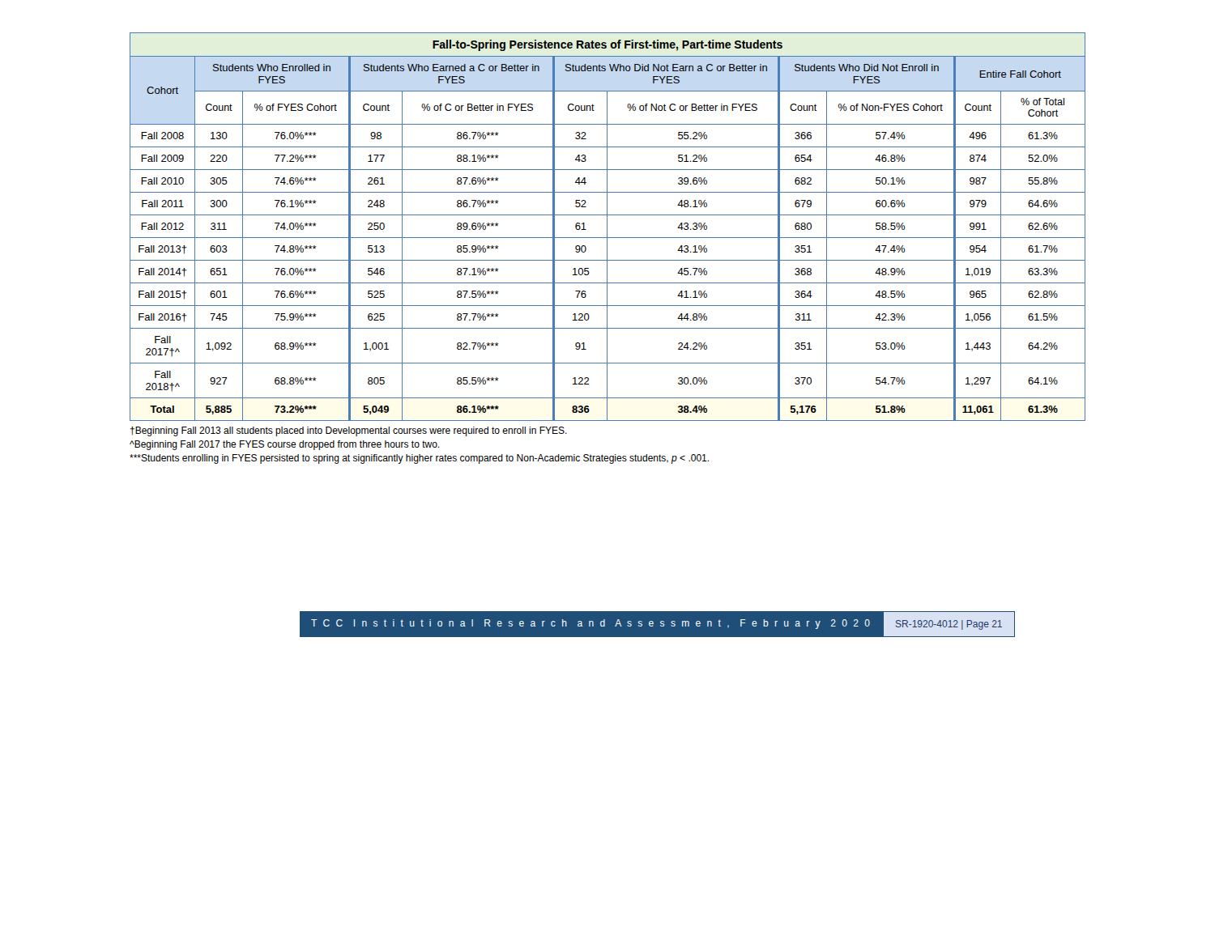| Fall-to-Spring Persistence Rates of First-time, Part-time Students |
| Cohort | Students Who Enrolled in FYES | Students Who Earned a C or Better in FYES | Students Who Did Not Earn a C or Better in FYES | Students Who Did Not Enroll in FYES | Entire Fall Cohort |
| Count | % of FYES Cohort | Count | % of C or Better in FYES | Count | % of Not C or Better in FYES | Count | % of Non-FYES Cohort | Count | % of Total Cohort |
| Fall 2008 | 130 | 76.0%*** | 98 | 86.7%*** | 32 | 55.2% | 366 | 57.4% | 496 | 61.3% |
| Fall 2009 | 220 | 77.2%*** | 177 | 88.1%*** | 43 | 51.2% | 654 | 46.8% | 874 | 52.0% |
| Fall 2010 | 305 | 74.6%*** | 261 | 87.6%*** | 44 | 39.6% | 682 | 50.1% | 987 | 55.8% |
| Fall 2011 | 300 | 76.1%*** | 248 | 86.7%*** | 52 | 48.1% | 679 | 60.6% | 979 | 64.6% |
| Fall 2012 | 311 | 74.0%*** | 250 | 89.6%*** | 61 | 43.3% | 680 | 58.5% | 991 | 62.6% |
| Fall 2013† | 603 | 74.8%*** | 513 | 85.9%*** | 90 | 43.1% | 351 | 47.4% | 954 | 61.7% |
| Fall 2014† | 651 | 76.0%*** | 546 | 87.1%*** | 105 | 45.7% | 368 | 48.9% | 1,019 | 63.3% |
| Fall 2015† | 601 | 76.6%*** | 525 | 87.5%*** | 76 | 41.1% | 364 | 48.5% | 965 | 62.8% |
| Fall 2016† | 745 | 75.9%*** | 625 | 87.7%*** | 120 | 44.8% | 311 | 42.3% | 1,056 | 61.5% |
| Fall 2017†^ | 1,092 | 68.9%*** | 1,001 | 82.7%*** | 91 | 24.2% | 351 | 53.0% | 1,443 | 64.2% |
| Fall 2018†^ | 927 | 68.8%*** | 805 | 85.5%*** | 122 | 30.0% | 370 | 54.7% | 1,297 | 64.1% |
| Total | 5,885 | 73.2%*** | 5,049 | 86.1%*** | 836 | 38.4% | 5,176 | 51.8% | 11,061 | 61.3% |
†Beginning Fall 2013 all students placed into Developmental courses were required to enroll in FYES.
^Beginning Fall 2017 the FYES course dropped from three hours to two.
***Students enrolling in FYES persisted to spring at significantly higher rates compared to Non-Academic Strategies students, p < .001.
T C C I n s t i t u t i o n a l R e s e a r c h a n d A s s e s s m e n t , F e b r u a r y 2 0 2 0
SR-1920-4012 | Page 21